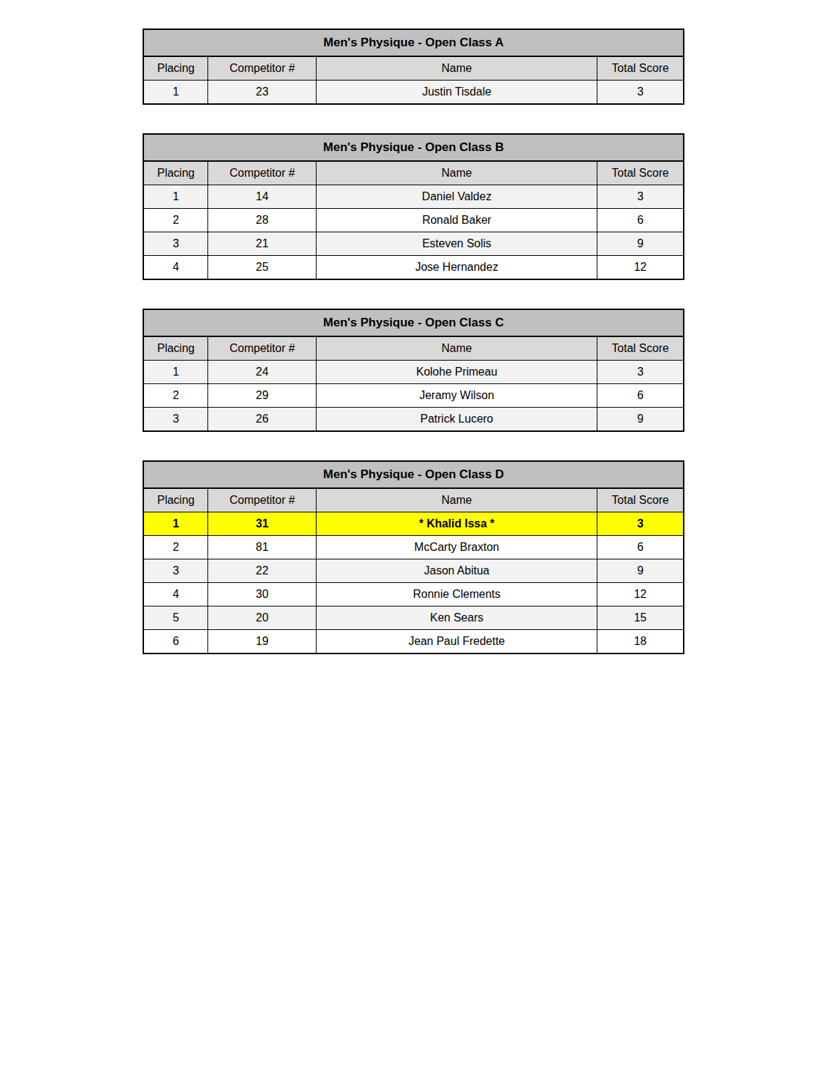Men's Physique - Open Class A
| Placing | Competitor # | Name | Total Score |
| --- | --- | --- | --- |
| 1 | 23 | Justin Tisdale | 3 |
Men's Physique - Open Class B
| Placing | Competitor # | Name | Total Score |
| --- | --- | --- | --- |
| 1 | 14 | Daniel Valdez | 3 |
| 2 | 28 | Ronald Baker | 6 |
| 3 | 21 | Esteven Solis | 9 |
| 4 | 25 | Jose Hernandez | 12 |
Men's Physique - Open Class C
| Placing | Competitor # | Name | Total Score |
| --- | --- | --- | --- |
| 1 | 24 | Kolohe Primeau | 3 |
| 2 | 29 | Jeramy Wilson | 6 |
| 3 | 26 | Patrick Lucero | 9 |
Men's Physique - Open Class D
| Placing | Competitor # | Name | Total Score |
| --- | --- | --- | --- |
| 1 | 31 | * Khalid Issa * | 3 |
| 2 | 81 | McCarty Braxton | 6 |
| 3 | 22 | Jason Abitua | 9 |
| 4 | 30 | Ronnie Clements | 12 |
| 5 | 20 | Ken Sears | 15 |
| 6 | 19 | Jean Paul Fredette | 18 |